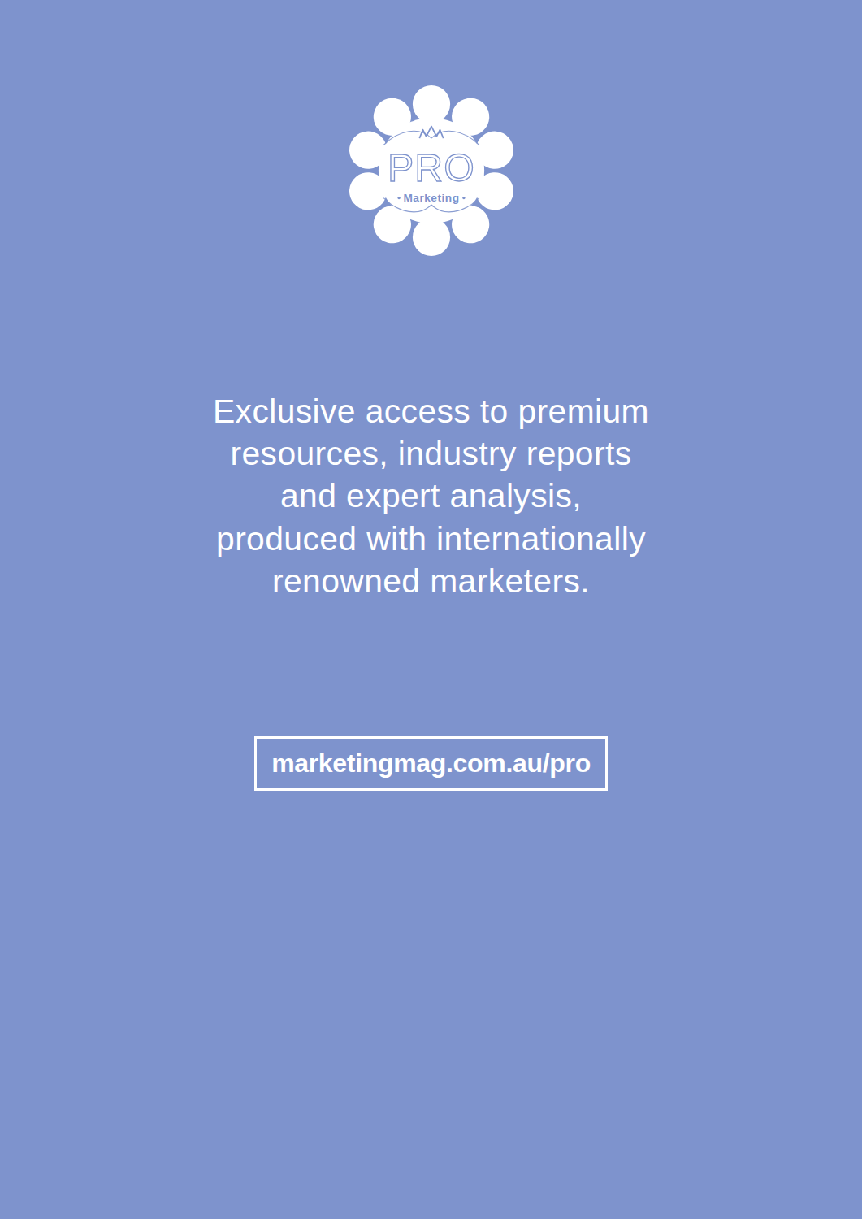PRO Marketing
Exclusive access to premium resources, industry reports and expert analysis, produced with internationally renowned marketers.
marketingmag.com.au/pro